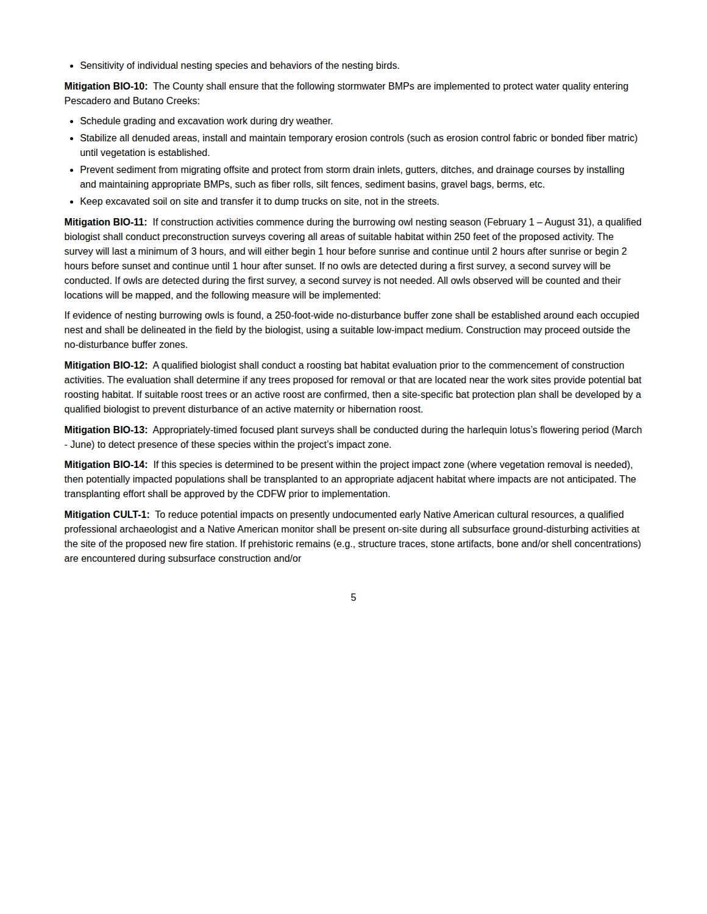Sensitivity of individual nesting species and behaviors of the nesting birds.
Mitigation BIO-10: The County shall ensure that the following stormwater BMPs are implemented to protect water quality entering Pescadero and Butano Creeks:
Schedule grading and excavation work during dry weather.
Stabilize all denuded areas, install and maintain temporary erosion controls (such as erosion control fabric or bonded fiber matric) until vegetation is established.
Prevent sediment from migrating offsite and protect from storm drain inlets, gutters, ditches, and drainage courses by installing and maintaining appropriate BMPs, such as fiber rolls, silt fences, sediment basins, gravel bags, berms, etc.
Keep excavated soil on site and transfer it to dump trucks on site, not in the streets.
Mitigation BIO-11: If construction activities commence during the burrowing owl nesting season (February 1 – August 31), a qualified biologist shall conduct preconstruction surveys covering all areas of suitable habitat within 250 feet of the proposed activity. The survey will last a minimum of 3 hours, and will either begin 1 hour before sunrise and continue until 2 hours after sunrise or begin 2 hours before sunset and continue until 1 hour after sunset. If no owls are detected during a first survey, a second survey will be conducted. If owls are detected during the first survey, a second survey is not needed. All owls observed will be counted and their locations will be mapped, and the following measure will be implemented:
If evidence of nesting burrowing owls is found, a 250-foot-wide no-disturbance buffer zone shall be established around each occupied nest and shall be delineated in the field by the biologist, using a suitable low-impact medium. Construction may proceed outside the no-disturbance buffer zones.
Mitigation BIO-12: A qualified biologist shall conduct a roosting bat habitat evaluation prior to the commencement of construction activities. The evaluation shall determine if any trees proposed for removal or that are located near the work sites provide potential bat roosting habitat. If suitable roost trees or an active roost are confirmed, then a site-specific bat protection plan shall be developed by a qualified biologist to prevent disturbance of an active maternity or hibernation roost.
Mitigation BIO-13: Appropriately-timed focused plant surveys shall be conducted during the harlequin lotus’s flowering period (March - June) to detect presence of these species within the project’s impact zone.
Mitigation BIO-14: If this species is determined to be present within the project impact zone (where vegetation removal is needed), then potentially impacted populations shall be transplanted to an appropriate adjacent habitat where impacts are not anticipated. The transplanting effort shall be approved by the CDFW prior to implementation.
Mitigation CULT-1: To reduce potential impacts on presently undocumented early Native American cultural resources, a qualified professional archaeologist and a Native American monitor shall be present on-site during all subsurface ground-disturbing activities at the site of the proposed new fire station. If prehistoric remains (e.g., structure traces, stone artifacts, bone and/or shell concentrations) are encountered during subsurface construction and/or
5